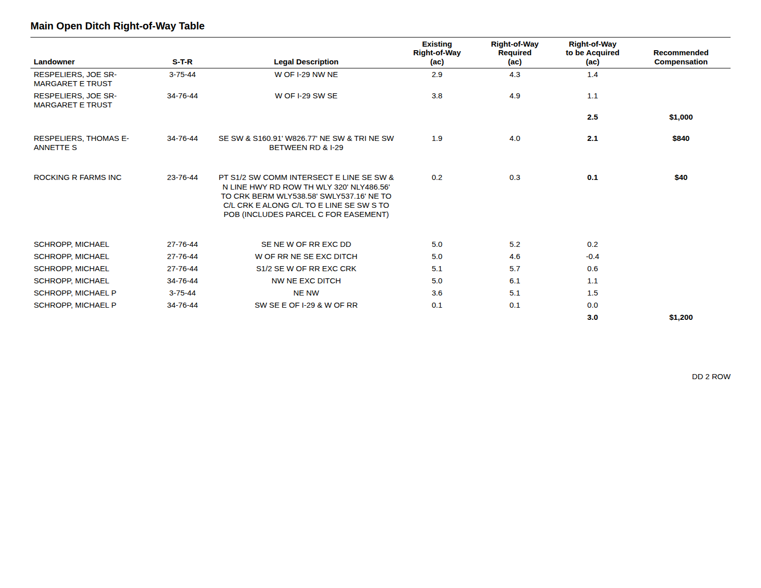Main Open Ditch Right-of-Way Table
| Landowner | S-T-R | Legal Description | Existing Right-of-Way (ac) | Right-of-Way Required (ac) | Right-of-Way to be Acquired (ac) | Recommended Compensation |
| --- | --- | --- | --- | --- | --- | --- |
| RESPELIERS, JOE SR-MARGARET E TRUST | 3-75-44 | W OF I-29 NW NE | 2.9 | 4.3 | 1.4 | |
| RESPELIERS, JOE SR-MARGARET E TRUST | 34-76-44 | W OF I-29 SW SE | 3.8 | 4.9 | 1.1 | |
| | | | | | 2.5 | $1,000 |
| RESPELIERS, THOMAS E-ANNETTE S | 34-76-44 | SE SW & S160.91' W826.77' NE SW & TRI NE SW BETWEEN RD & I-29 | 1.9 | 4.0 | 2.1 | $840 |
| ROCKING R FARMS INC | 23-76-44 | PT S1/2 SW COMM INTERSECT E LINE SE SW & N LINE HWY RD ROW TH WLY 320' NLY486.56' TO CRK BERM WLY538.58' SWLY537.16' NE TO C/L CRK E ALONG C/L TO E LINE SE SW S TO POB (INCLUDES PARCEL C FOR EASEMENT) | 0.2 | 0.3 | 0.1 | $40 |
| SCHROPP, MICHAEL | 27-76-44 | SE NE W OF RR EXC DD | 5.0 | 5.2 | 0.2 | |
| SCHROPP, MICHAEL | 27-76-44 | W OF RR NE SE EXC DITCH | 5.0 | 4.6 | -0.4 | |
| SCHROPP, MICHAEL | 27-76-44 | S1/2 SE W OF RR EXC CRK | 5.1 | 5.7 | 0.6 | |
| SCHROPP, MICHAEL | 34-76-44 | NW NE EXC DITCH | 5.0 | 6.1 | 1.1 | |
| SCHROPP, MICHAEL P | 3-75-44 | NE NW | 3.6 | 5.1 | 1.5 | |
| SCHROPP, MICHAEL P | 34-76-44 | SW SE E OF I-29 & W OF RR | 0.1 | 0.1 | 0.0 | |
| | | | | | 3.0 | $1,200 |
DD 2 ROW